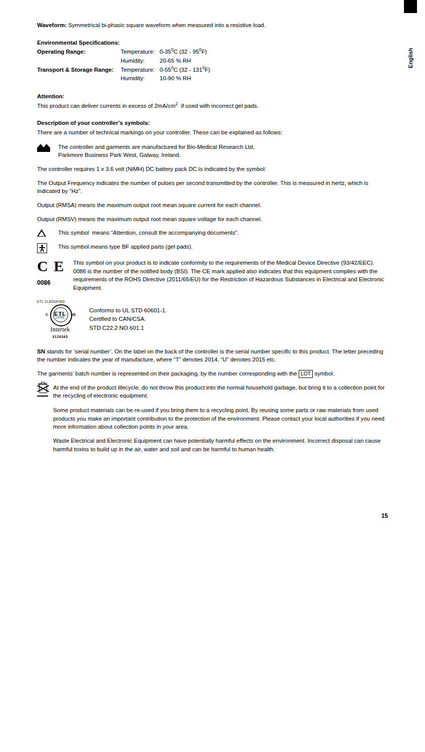English
Waveform: Symmetrical bi-phasic square waveform when measured into a resistive load.
Environmental Specifications:
| Operating Range: | Temperature: | 0-35 0 C (32 - 95 0 F) |
| | Humidity: | 20-65 % RH |
| Transport & Storage Range: | Temperature: | 0-55 0 C (32 - 131 0 F) |
| | Humidity: | 10-90 % RH |
Attention:
This product can deliver currents in excess of 2mA/cm2 if used with incorrect gel pads.
Description of your controller’s symbols:
There are a number of technical markings on your controller. These can be explained as follows:
The controller and garments are manufactured for Bio-Medical Research Ltd,
Parkmore Business Park West, Galway, Ireland.
The controller requires 1 x 3.6 volt (NiMH) DC battery pack DC is indicated by the symbol:
The Output Frequency indicates the number of pulses per second transmitted by the controller. This is measured in hertz, which is indicated by “Hz”.
Output (RMSA) means the maximum output root mean square current for each channel.
Output (RMSV) means the maximum output root mean square voltage for each channel.
This symbol means “Attention, consult the accompanying documents”.
This symbol means type BF applied parts (gel pads).
C E
0086
This symbol on your product is to indicate conformity to the requirements of the Medical Device Directive (93/42/EEC). 0086 is the number of the notified body (BSI). The CE mark applied also indicates that this equipment complies with the requirements of the ROHS Directive (2011/65/EU) for the Restriction of Hazardous Substances in Electrical and Electronic Equipment.
ETL CLASSIFIED
ETL
LISTED
C
US
Intertek
3124343
Conforms to UL STD 60601-1.
Certified to CAN/CSA.
STD C22.2 NO 601.1
SN stands for ‘serial number’. On the label on the back of the controller is the serial number specific to this product. The letter preceding the number indicates the year of manufacture, where “T” denotes 2014, “U” denotes 2015 etc.
The garments’ batch number is represented on their packaging, by the number corresponding with the LOT symbol.
At the end of the product lifecycle, do not throw this product into the normal household garbage, but bring it to a collection point for the recycling of electronic equipment.
Some product materials can be re-used if you bring them to a recycling point. By reusing some parts or raw materials from used products you make an important contribution to the protection of the environment. Please contact your local authorities if you need more information about collection points in your area.
Waste Electrical and Electronic Equipment can have potentially harmful effects on the environment. Incorrect disposal can cause harmful toxins to build up in the air, water and soil and can be harmful to human health.
15